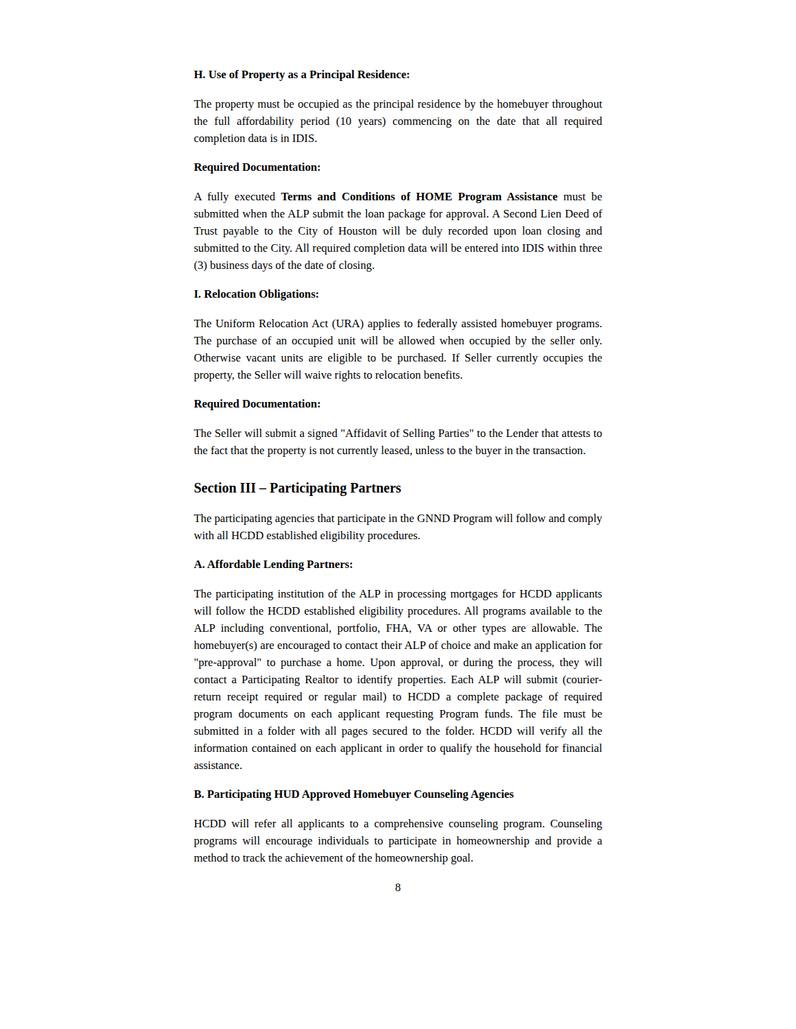H. Use of Property as a Principal Residence:
The property must be occupied as the principal residence by the homebuyer throughout the full affordability period (10 years) commencing on the date that all required completion data is in IDIS.
Required Documentation:
A fully executed Terms and Conditions of HOME Program Assistance must be submitted when the ALP submit the loan package for approval. A Second Lien Deed of Trust payable to the City of Houston will be duly recorded upon loan closing and submitted to the City. All required completion data will be entered into IDIS within three (3) business days of the date of closing.
I. Relocation Obligations:
The Uniform Relocation Act (URA) applies to federally assisted homebuyer programs. The purchase of an occupied unit will be allowed when occupied by the seller only. Otherwise vacant units are eligible to be purchased. If Seller currently occupies the property, the Seller will waive rights to relocation benefits.
Required Documentation:
The Seller will submit a signed "Affidavit of Selling Parties" to the Lender that attests to the fact that the property is not currently leased, unless to the buyer in the transaction.
Section III – Participating Partners
The participating agencies that participate in the GNND Program will follow and comply with all HCDD established eligibility procedures.
A. Affordable Lending Partners:
The participating institution of the ALP in processing mortgages for HCDD applicants will follow the HCDD established eligibility procedures. All programs available to the ALP including conventional, portfolio, FHA, VA or other types are allowable. The homebuyer(s) are encouraged to contact their ALP of choice and make an application for "pre-approval" to purchase a home. Upon approval, or during the process, they will contact a Participating Realtor to identify properties. Each ALP will submit (courier-return receipt required or regular mail) to HCDD a complete package of required program documents on each applicant requesting Program funds. The file must be submitted in a folder with all pages secured to the folder. HCDD will verify all the information contained on each applicant in order to qualify the household for financial assistance.
B. Participating HUD Approved Homebuyer Counseling Agencies
HCDD will refer all applicants to a comprehensive counseling program. Counseling programs will encourage individuals to participate in homeownership and provide a method to track the achievement of the homeownership goal.
8